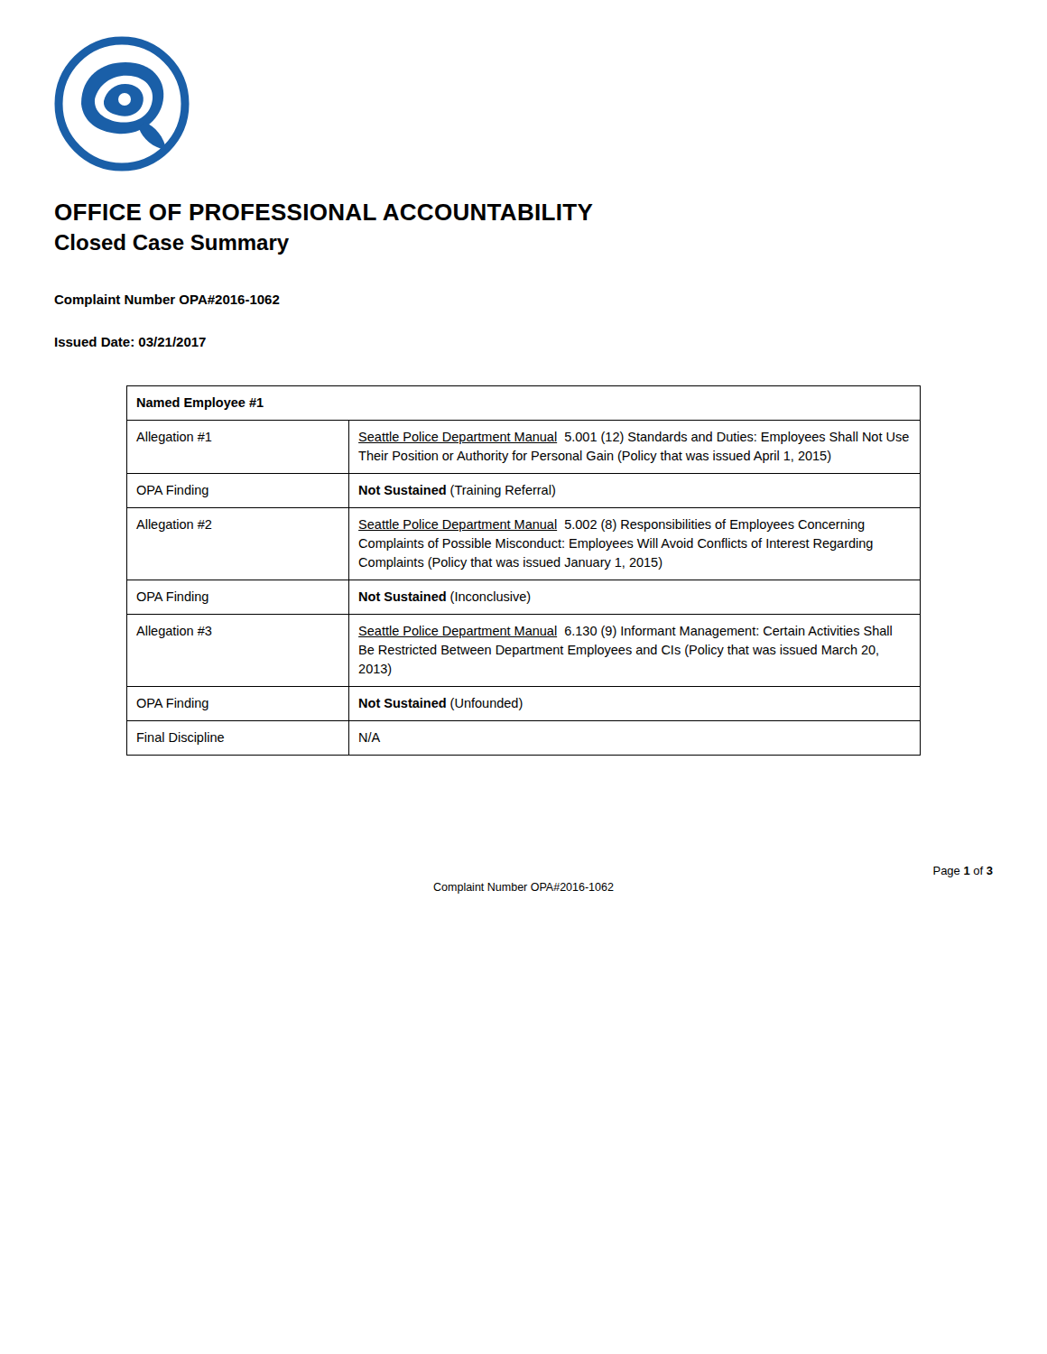OFFICE OF PROFESSIONAL ACCOUNTABILITY
Closed Case Summary
Complaint Number OPA#2016-1062
Issued Date: 03/21/2017
| Named Employee #1 |
| --- |
| Allegation #1 | Seattle Police Department Manual 5.001 (12) Standards and Duties: Employees Shall Not Use Their Position or Authority for Personal Gain (Policy that was issued April 1, 2015) |
| OPA Finding | Not Sustained (Training Referral) |
| Allegation #2 | Seattle Police Department Manual 5.002 (8) Responsibilities of Employees Concerning Complaints of Possible Misconduct: Employees Will Avoid Conflicts of Interest Regarding Complaints (Policy that was issued January 1, 2015) |
| OPA Finding | Not Sustained (Inconclusive) |
| Allegation #3 | Seattle Police Department Manual 6.130 (9) Informant Management: Certain Activities Shall Be Restricted Between Department Employees and CIs (Policy that was issued March 20, 2013) |
| OPA Finding | Not Sustained (Unfounded) |
| Final Discipline | N/A |
Page 1 of 3
Complaint Number OPA#2016-1062